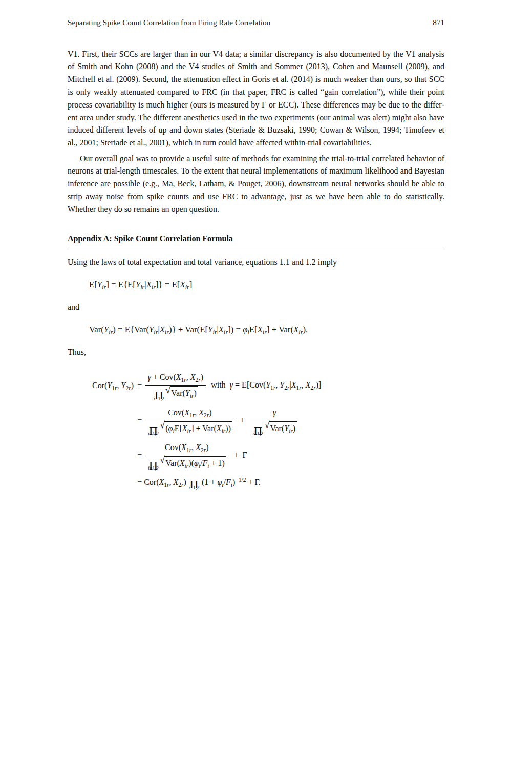Separating Spike Count Correlation from Firing Rate Correlation 871
V1. First, their SCCs are larger than in our V4 data; a similar discrepancy is also documented by the V1 analysis of Smith and Kohn (2008) and the V4 studies of Smith and Sommer (2013), Cohen and Maunsell (2009), and Mitchell et al. (2009). Second, the attenuation effect in Goris et al. (2014) is much weaker than ours, so that SCC is only weakly attenuated compared to FRC (in that paper, FRC is called “gain correlation”), while their point process covariability is much higher (ours is measured by Γ or ECC). These differences may be due to the different area under study. The different anesthetics used in the two experiments (our animal was alert) might also have induced different levels of up and down states (Steriade & Buzsaki, 1990; Cowan & Wilson, 1994; Timofeev et al., 2001; Steriade et al., 2001), which in turn could have affected within-trial covariabilities.
Our overall goal was to provide a useful suite of methods for examining the trial-to-trial correlated behavior of neurons at trial-length timescales. To the extent that neural implementations of maximum likelihood and Bayesian inference are possible (e.g., Ma, Beck, Latham, & Pouget, 2006), downstream neural networks should be able to strip away noise from spike counts and use FRC to advantage, just as we have been able to do statistically. Whether they do so remains an open question.
Appendix A: Spike Count Correlation Formula
Using the laws of total expectation and total variance, equations 1.1 and 1.2 imply
E[Yir] = E{E[Yir|Xir]} = E[Xir]
and
Var(Yir) = E{Var(Yir|Xir)} + Var(E[Yir|Xir]) = φiE[Xir] + Var(Xir).
Thus,
| Cor ( Y 1 r , Y 2 r ) | = | γ + Cov ( X 1 r , X 2 r ) Π i =1,2 Var ( Y ir ) with γ = E [ Cov ( Y 1 r , Y 2 r / X 1 r , X 2 r )] |
| | = | Cov ( X 1 r , X 2 r ) Π i =1,2 ( φ i E [ X ir ] + Var ( X ir )) + γ Π i =1,2 Var ( Y ir ) |
| | = | Cov ( X 1 r , X 2 r ) Π i =1,2 Var ( X ir )( φ i / F i + 1) + Γ |
| | = | Cor ( X 1 r , X 2 r ) Π i =1,2 (1 + φ i / F i ) −1/2 + Γ. |